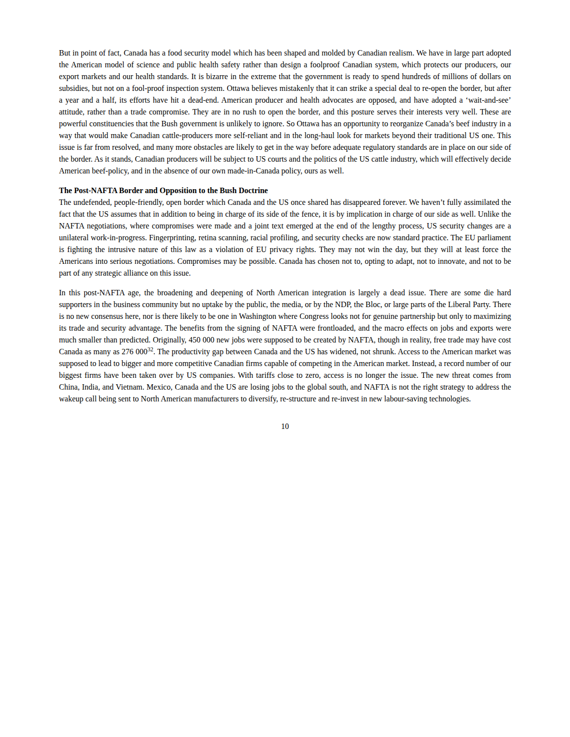But in point of fact, Canada has a food security model which has been shaped and molded by Canadian realism. We have in large part adopted the American model of science and public health safety rather than design a foolproof Canadian system, which protects our producers, our export markets and our health standards. It is bizarre in the extreme that the government is ready to spend hundreds of millions of dollars on subsidies, but not on a fool-proof inspection system. Ottawa believes mistakenly that it can strike a special deal to re-open the border, but after a year and a half, its efforts have hit a dead-end. American producer and health advocates are opposed, and have adopted a ‘wait-and-see’ attitude, rather than a trade compromise. They are in no rush to open the border, and this posture serves their interests very well. These are powerful constituencies that the Bush government is unlikely to ignore. So Ottawa has an opportunity to reorganize Canada’s beef industry in a way that would make Canadian cattle-producers more self-reliant and in the long-haul look for markets beyond their traditional US one. This issue is far from resolved, and many more obstacles are likely to get in the way before adequate regulatory standards are in place on our side of the border. As it stands, Canadian producers will be subject to US courts and the politics of the US cattle industry, which will effectively decide American beef-policy, and in the absence of our own made-in-Canada policy, ours as well.
The Post-NAFTA Border and Opposition to the Bush Doctrine
The undefended, people-friendly, open border which Canada and the US once shared has disappeared forever. We haven’t fully assimilated the fact that the US assumes that in addition to being in charge of its side of the fence, it is by implication in charge of our side as well. Unlike the NAFTA negotiations, where compromises were made and a joint text emerged at the end of the lengthy process, US security changes are a unilateral work-in-progress. Fingerprinting, retina scanning, racial profiling, and security checks are now standard practice. The EU parliament is fighting the intrusive nature of this law as a violation of EU privacy rights. They may not win the day, but they will at least force the Americans into serious negotiations. Compromises may be possible. Canada has chosen not to, opting to adapt, not to innovate, and not to be part of any strategic alliance on this issue.
In this post-NAFTA age, the broadening and deepening of North American integration is largely a dead issue. There are some die hard supporters in the business community but no uptake by the public, the media, or by the NDP, the Bloc, or large parts of the Liberal Party. There is no new consensus here, nor is there likely to be one in Washington where Congress looks not for genuine partnership but only to maximizing its trade and security advantage. The benefits from the signing of NAFTA were frontloaded, and the macro effects on jobs and exports were much smaller than predicted. Originally, 450 000 new jobs were supposed to be created by NAFTA, though in reality, free trade may have cost Canada as many as 276 00032. The productivity gap between Canada and the US has widened, not shrunk. Access to the American market was supposed to lead to bigger and more competitive Canadian firms capable of competing in the American market. Instead, a record number of our biggest firms have been taken over by US companies. With tariffs close to zero, access is no longer the issue. The new threat comes from China, India, and Vietnam. Mexico, Canada and the US are losing jobs to the global south, and NAFTA is not the right strategy to address the wakeup call being sent to North American manufacturers to diversify, re-structure and re-invest in new labour-saving technologies.
10